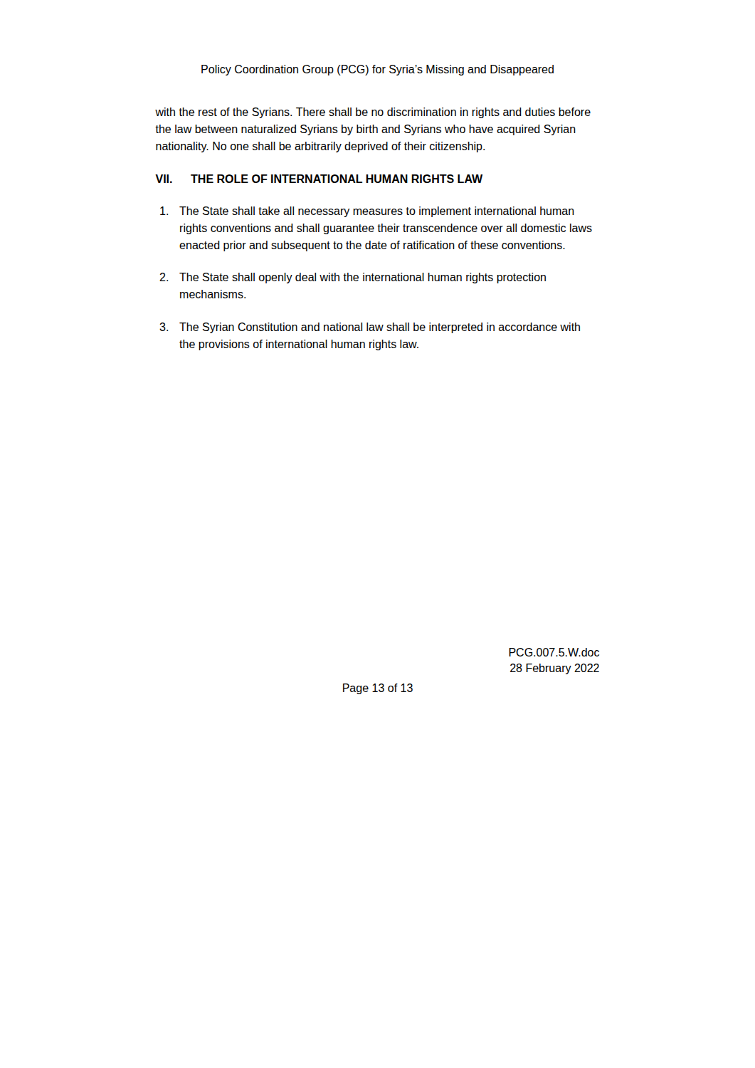Policy Coordination Group (PCG) for Syria’s Missing and Disappeared
with the rest of the Syrians. There shall be no discrimination in rights and duties before the law between naturalized Syrians by birth and Syrians who have acquired Syrian nationality. No one shall be arbitrarily deprived of their citizenship.
VII. THE ROLE OF INTERNATIONAL HUMAN RIGHTS LAW
The State shall take all necessary measures to implement international human rights conventions and shall guarantee their transcendence over all domestic laws enacted prior and subsequent to the date of ratification of these conventions.
The State shall openly deal with the international human rights protection mechanisms.
The Syrian Constitution and national law shall be interpreted in accordance with the provisions of international human rights law.
PCG.007.5.W.doc
28 February 2022
Page 13 of 13